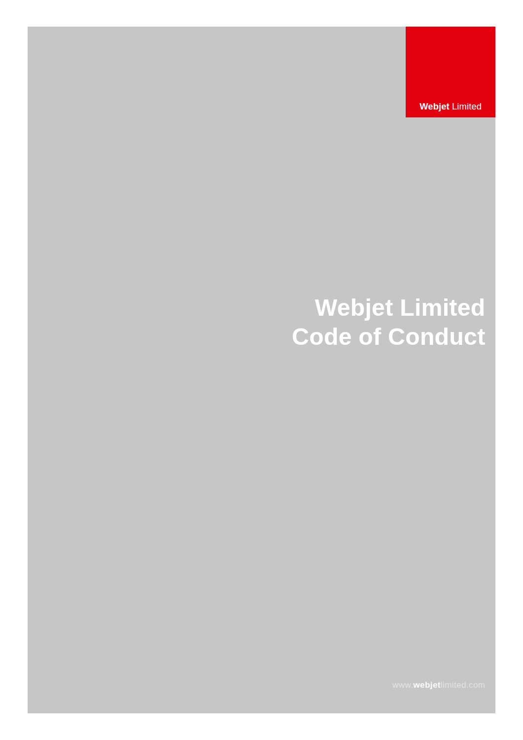Webjet Limited
Webjet Limited
Code of Conduct
www. webjet limited.com